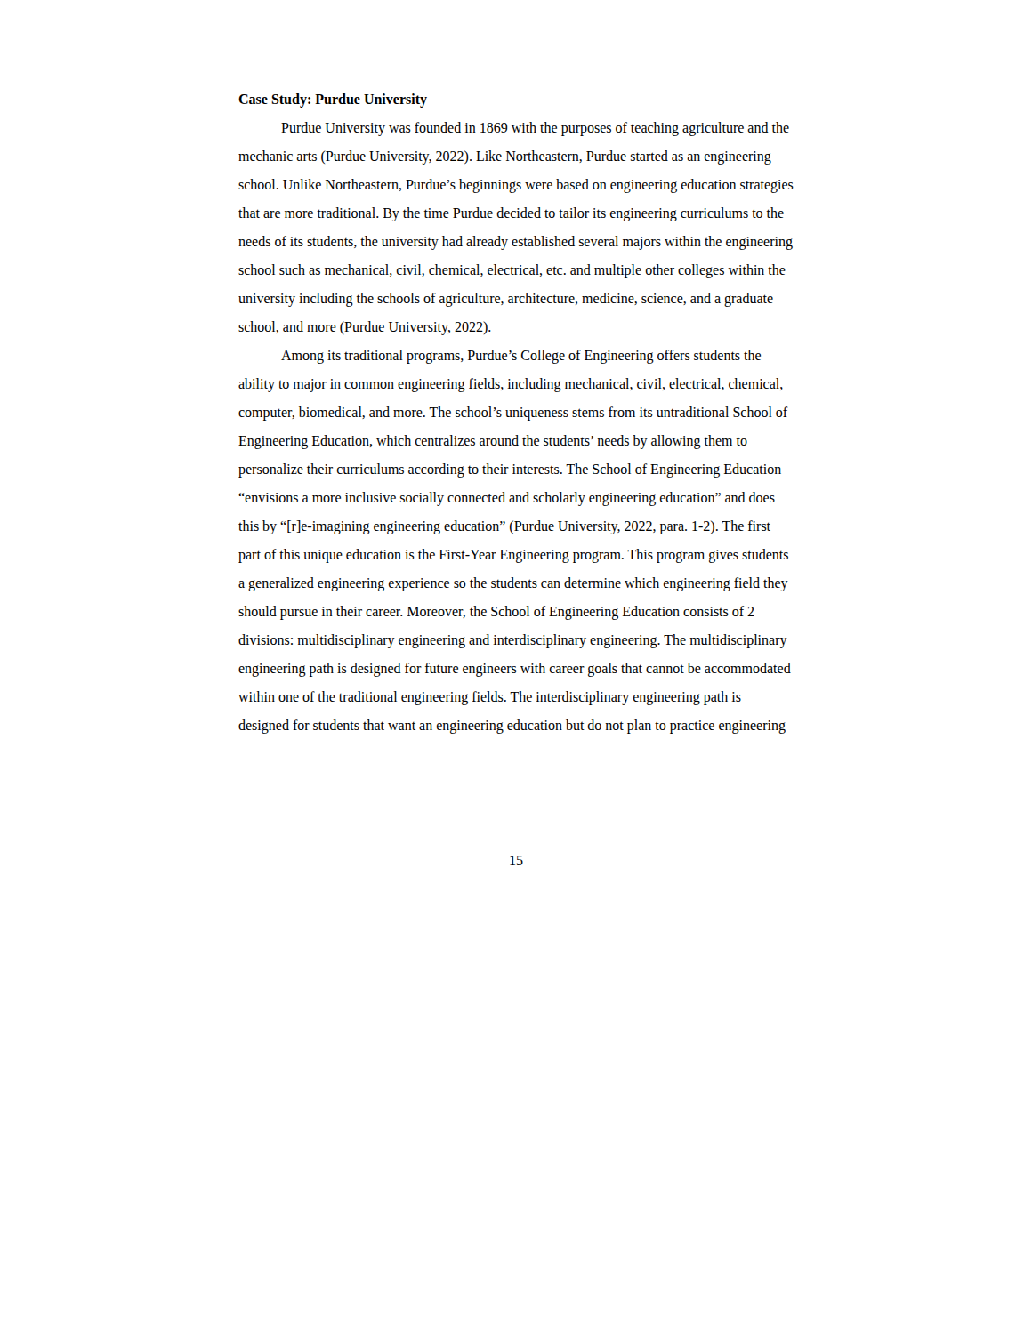Case Study: Purdue University
Purdue University was founded in 1869 with the purposes of teaching agriculture and the mechanic arts (Purdue University, 2022). Like Northeastern, Purdue started as an engineering school. Unlike Northeastern, Purdue’s beginnings were based on engineering education strategies that are more traditional. By the time Purdue decided to tailor its engineering curriculums to the needs of its students, the university had already established several majors within the engineering school such as mechanical, civil, chemical, electrical, etc. and multiple other colleges within the university including the schools of agriculture, architecture, medicine, science, and a graduate school, and more (Purdue University, 2022).
Among its traditional programs, Purdue’s College of Engineering offers students the ability to major in common engineering fields, including mechanical, civil, electrical, chemical, computer, biomedical, and more. The school’s uniqueness stems from its untraditional School of Engineering Education, which centralizes around the students’ needs by allowing them to personalize their curriculums according to their interests. The School of Engineering Education “envisions a more inclusive socially connected and scholarly engineering education” and does this by “[r]e-imagining engineering education” (Purdue University, 2022, para. 1-2). The first part of this unique education is the First-Year Engineering program. This program gives students a generalized engineering experience so the students can determine which engineering field they should pursue in their career. Moreover, the School of Engineering Education consists of 2 divisions: multidisciplinary engineering and interdisciplinary engineering. The multidisciplinary engineering path is designed for future engineers with career goals that cannot be accommodated within one of the traditional engineering fields. The interdisciplinary engineering path is designed for students that want an engineering education but do not plan to practice engineering
15